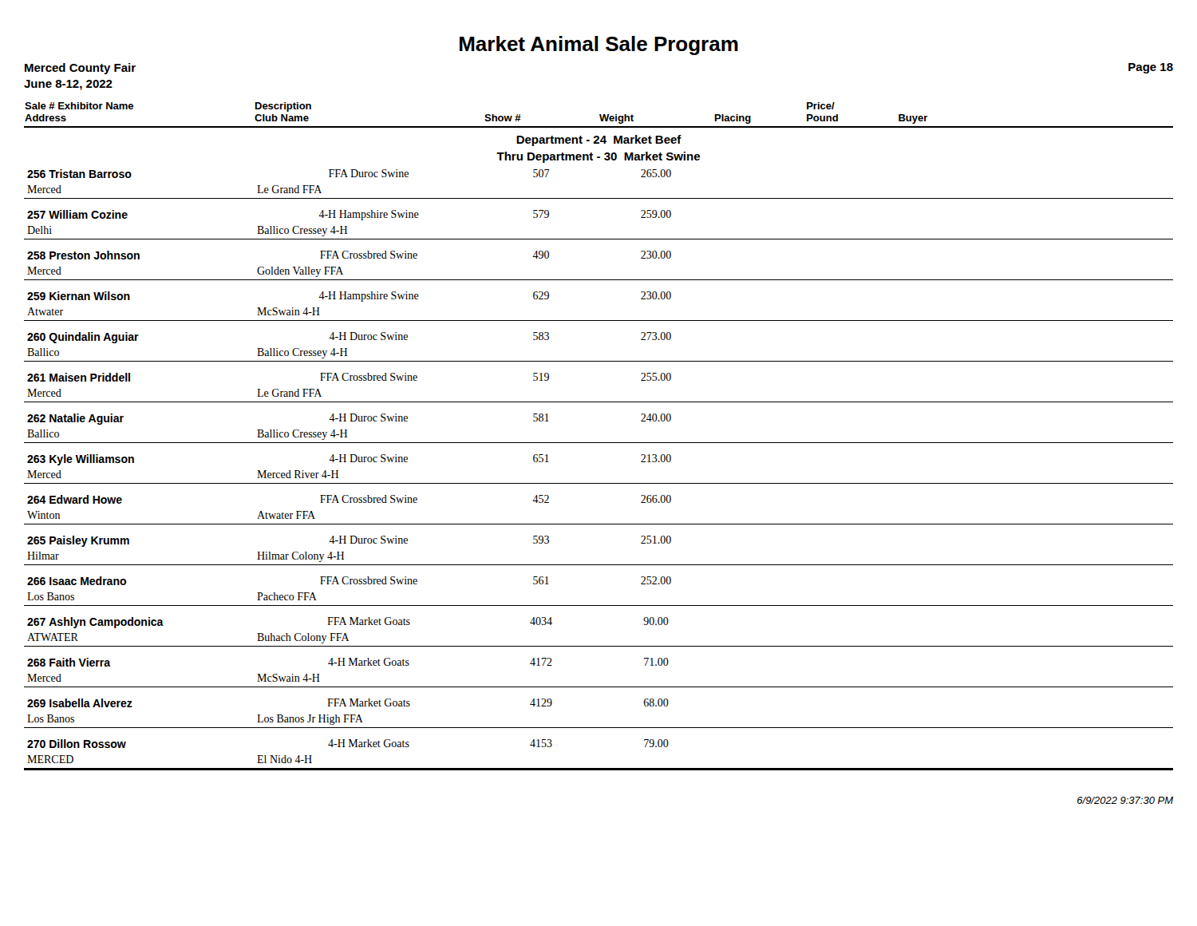Market Animal Sale Program
Merced County Fair
June 8-12, 2022
Page 18
| Sale # Exhibitor Name Address | Description Club Name | Show # | Weight | Placing | Price/ Pound | Buyer |
| --- | --- | --- | --- | --- | --- | --- |
| Department - 24 Market Beef |
| Thru Department - 30 Market Swine |
| 256 Tristan Barroso | FFA Duroc Swine | 507 | 265.00 | | | |
| Merced | Le Grand FFA | | | | | |
| 257 William Cozine | 4-H Hampshire Swine | 579 | 259.00 | | | |
| Delhi | Ballico Cressey 4-H | | | | | |
| 258 Preston Johnson | FFA Crossbred Swine | 490 | 230.00 | | | |
| Merced | Golden Valley FFA | | | | | |
| 259 Kiernan Wilson | 4-H Hampshire Swine | 629 | 230.00 | | | |
| Atwater | McSwain 4-H | | | | | |
| 260 Quindalin Aguiar | 4-H Duroc Swine | 583 | 273.00 | | | |
| Ballico | Ballico Cressey 4-H | | | | | |
| 261 Maisen Priddell | FFA Crossbred Swine | 519 | 255.00 | | | |
| Merced | Le Grand FFA | | | | | |
| 262 Natalie Aguiar | 4-H Duroc Swine | 581 | 240.00 | | | |
| Ballico | Ballico Cressey 4-H | | | | | |
| 263 Kyle Williamson | 4-H Duroc Swine | 651 | 213.00 | | | |
| Merced | Merced River 4-H | | | | | |
| 264 Edward Howe | FFA Crossbred Swine | 452 | 266.00 | | | |
| Winton | Atwater FFA | | | | | |
| 265 Paisley Krumm | 4-H Duroc Swine | 593 | 251.00 | | | |
| Hilmar | Hilmar Colony 4-H | | | | | |
| 266 Isaac Medrano | FFA Crossbred Swine | 561 | 252.00 | | | |
| Los Banos | Pacheco FFA | | | | | |
| 267 Ashlyn Campodonica | FFA Market Goats | 4034 | 90.00 | | | |
| ATWATER | Buhach Colony FFA | | | | | |
| 268 Faith Vierra | 4-H Market Goats | 4172 | 71.00 | | | |
| Merced | McSwain 4-H | | | | | |
| 269 Isabella Alverez | FFA Market Goats | 4129 | 68.00 | | | |
| Los Banos | Los Banos Jr High FFA | | | | | |
| 270 Dillon Rossow | 4-H Market Goats | 4153 | 79.00 | | | |
| MERCED | El Nido 4-H | | | | | |
6/9/2022 9:37:30 PM